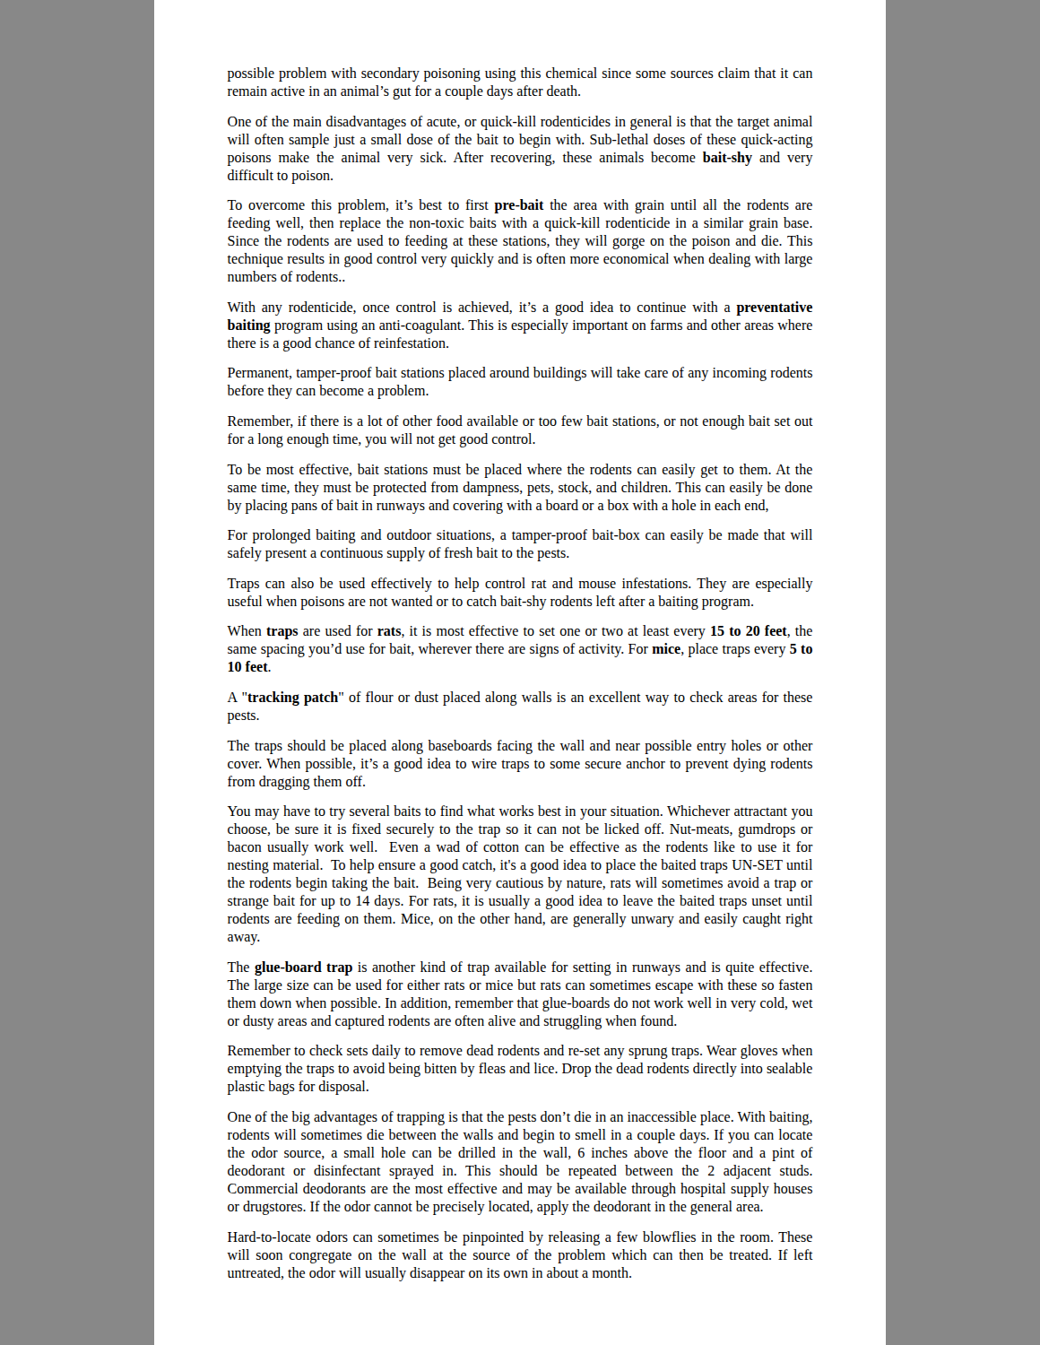possible problem with secondary poisoning using this chemical since some sources claim that it can remain active in an animal’s gut for a couple days after death.
One of the main disadvantages of acute, or quick-kill rodenticides in general is that the target animal will often sample just a small dose of the bait to begin with. Sub-lethal doses of these quick-acting poisons make the animal very sick. After recovering, these animals become bait-shy and very difficult to poison.
To overcome this problem, it’s best to first pre-bait the area with grain until all the rodents are feeding well, then replace the non-toxic baits with a quick-kill rodenticide in a similar grain base. Since the rodents are used to feeding at these stations, they will gorge on the poison and die. This technique results in good control very quickly and is often more economical when dealing with large numbers of rodents..
With any rodenticide, once control is achieved, it’s a good idea to continue with a preventative baiting program using an anti-coagulant. This is especially important on farms and other areas where there is a good chance of reinfestation.
Permanent, tamper-proof bait stations placed around buildings will take care of any incoming rodents before they can become a problem.
Remember, if there is a lot of other food available or too few bait stations, or not enough bait set out for a long enough time, you will not get good control.
To be most effective, bait stations must be placed where the rodents can easily get to them. At the same time, they must be protected from dampness, pets, stock, and children. This can easily be done by placing pans of bait in runways and covering with a board or a box with a hole in each end,
For prolonged baiting and outdoor situations, a tamper-proof bait-box can easily be made that will safely present a continuous supply of fresh bait to the pests.
Traps can also be used effectively to help control rat and mouse infestations. They are especially useful when poisons are not wanted or to catch bait-shy rodents left after a baiting program.
When traps are used for rats, it is most effective to set one or two at least every 15 to 20 feet, the same spacing you’d use for bait, wherever there are signs of activity. For mice, place traps every 5 to 10 feet.
A "tracking patch" of flour or dust placed along walls is an excellent way to check areas for these pests.
The traps should be placed along baseboards facing the wall and near possible entry holes or other cover. When possible, it’s a good idea to wire traps to some secure anchor to prevent dying rodents from dragging them off.
You may have to try several baits to find what works best in your situation. Whichever attractant you choose, be sure it is fixed securely to the trap so it can not be licked off. Nut-meats, gumdrops or bacon usually work well. Even a wad of cotton can be effective as the rodents like to use it for nesting material. To help ensure a good catch, it's a good idea to place the baited traps UN-SET until the rodents begin taking the bait. Being very cautious by nature, rats will sometimes avoid a trap or strange bait for up to 14 days. For rats, it is usually a good idea to leave the baited traps unset until rodents are feeding on them. Mice, on the other hand, are generally unwary and easily caught right away.
The glue-board trap is another kind of trap available for setting in runways and is quite effective. The large size can be used for either rats or mice but rats can sometimes escape with these so fasten them down when possible. In addition, remember that glue-boards do not work well in very cold, wet or dusty areas and captured rodents are often alive and struggling when found.
Remember to check sets daily to remove dead rodents and re-set any sprung traps. Wear gloves when emptying the traps to avoid being bitten by fleas and lice. Drop the dead rodents directly into sealable plastic bags for disposal.
One of the big advantages of trapping is that the pests don’t die in an inaccessible place. With baiting, rodents will sometimes die between the walls and begin to smell in a couple days. If you can locate the odor source, a small hole can be drilled in the wall, 6 inches above the floor and a pint of deodorant or disinfectant sprayed in. This should be repeated between the 2 adjacent studs. Commercial deodorants are the most effective and may be available through hospital supply houses or drugstores. If the odor cannot be precisely located, apply the deodorant in the general area.
Hard-to-locate odors can sometimes be pinpointed by releasing a few blowflies in the room. These will soon congregate on the wall at the source of the problem which can then be treated. If left untreated, the odor will usually disappear on its own in about a month.